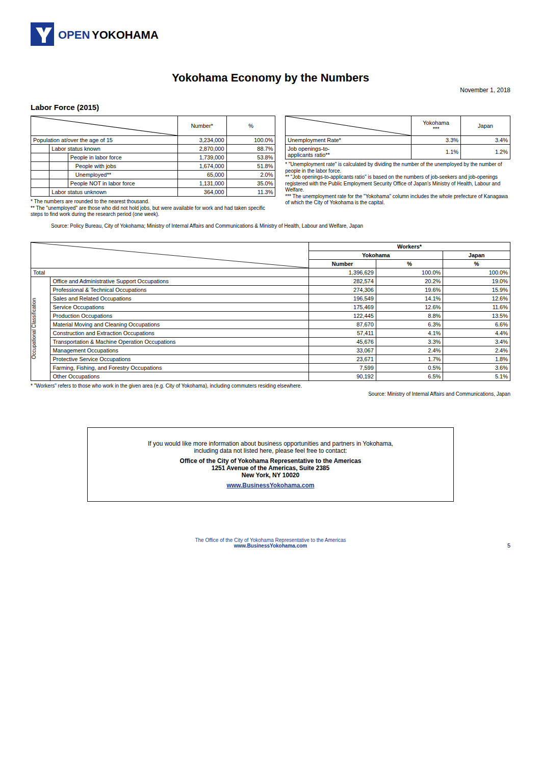OPEN YOKOHAMA
Yokohama Economy by the Numbers
November 1, 2018
Labor Force (2015)
| | Number* | % |
| --- | --- | --- |
| Population at/over the age of 15 | 3,234,000 | 100.0% |
| | Labor status known | 2,870,000 | 88.7% |
| | | People in labor force | 1,739,000 | 53.8% |
| | | People with jobs | 1,674,000 | 51.8% |
| | | Unemployed** | 65,000 | 2.0% |
| | | People NOT in labor force | 1,131,000 | 35.0% |
| | Labor status unknown | 364,000 | 11.3% |
* The numbers are rounded to the nearest thousand.
** The "unemployed" are those who did not hold jobs, but were available for work and had taken specific steps to find work during the research period (one week).
| | Yokohama *** | Japan |
| --- | --- | --- |
| Unemployment Rate* | 3.3% | 3.4% |
| Job openings-to- applicants ratio** | 1.1% | 1.2% |
* "Unemployment rate" is calculated by dividing the number of the unemployed by the number of people in the labor force.
** "Job openings-to-applicants ratio" is based on the numbers of job-seekers and job-openings registered with the Public Employment Security Office of Japan's Ministry of Health, Labour and Welfare.
*** The unemployment rate for the "Yokohama" column includes the whole prefecture of Kanagawa of which the City of Yokohama is the capital.
Source: Policy Bureau, City of Yokohama; Ministry of Internal Affairs and Communications & Ministry of Health, Labour and Welfare, Japan
| | Workers* |
| --- | --- |
| Yokohama | Japan |
| Number | % | % |
| Total | 1,396,629 | 100.0% | 100.0% |
| Occupational Classification | Office and Administrative Support Occupations | 282,574 | 20.2% | 19.0% |
| Professional & Technical Occupations | 274,306 | 19.6% | 15.9% |
| Sales and Related Occupations | 196,549 | 14.1% | 12.6% |
| Service Occupations | 175,469 | 12.6% | 11.6% |
| Production Occupations | 122,445 | 8.8% | 13.5% |
| Material Moving and Cleaning Occupations | 87,670 | 6.3% | 6.6% |
| Construction and Extraction Occupations | 57,411 | 4.1% | 4.4% |
| Transportation & Machine Operation Occupations | 45,676 | 3.3% | 3.4% |
| Management Occupations | 33,067 | 2.4% | 2.4% |
| Protective Service Occupations | 23,671 | 1.7% | 1.8% |
| Farming, Fishing, and Forestry Occupations | 7,599 | 0.5% | 3.6% |
| Other Occupations | 90,192 | 6.5% | 5.1% |
* "Workers" refers to those who work in the given area (e.g. City of Yokohama), including commuters residing elsewhere.
Source: Ministry of Internal Affairs and Communications, Japan
If you would like more information about business opportunities and partners in Yokohama,
including data not listed here, please feel free to contact:
Office of the City of Yokohama Representative to the Americas
1251 Avenue of the Americas, Suite 2385
New York, NY 10020
www.BusinessYokohama.com
The Office of the City of Yokohama Representative to the Americas
www.BusinessYokohama.com 5